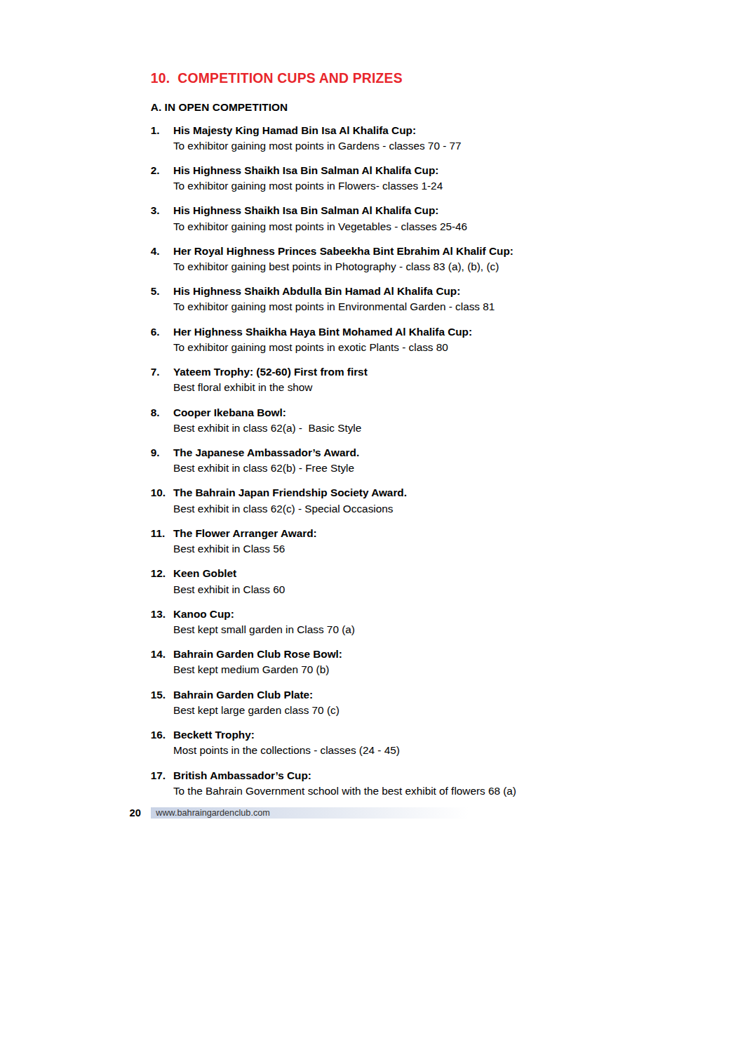10. COMPETITION CUPS AND PRIZES
A. IN OPEN COMPETITION
His Majesty King Hamad Bin Isa Al Khalifa Cup: To exhibitor gaining most points in Gardens - classes 70 - 77
His Highness Shaikh Isa Bin Salman Al Khalifa Cup: To exhibitor gaining most points in Flowers- classes 1-24
His Highness Shaikh Isa Bin Salman Al Khalifa Cup: To exhibitor gaining most points in Vegetables - classes 25-46
Her Royal Highness Princes Sabeekha Bint Ebrahim Al Khalif Cup: To exhibitor gaining best points in Photography - class 83 (a), (b), (c)
His Highness Shaikh Abdulla Bin Hamad Al Khalifa Cup: To exhibitor gaining most points in Environmental Garden - class 81
Her Highness Shaikha Haya Bint Mohamed Al Khalifa Cup: To exhibitor gaining most points in exotic Plants - class 80
Yateem Trophy: (52-60) First from first Best floral exhibit in the show
Cooper Ikebana Bowl: Best exhibit in class 62(a) - Basic Style
The Japanese Ambassador’s Award. Best exhibit in class 62(b) - Free Style
The Bahrain Japan Friendship Society Award. Best exhibit in class 62(c) - Special Occasions
The Flower Arranger Award: Best exhibit in Class 56
Keen Goblet Best exhibit in Class 60
Kanoo Cup: Best kept small garden in Class 70 (a)
Bahrain Garden Club Rose Bowl: Best kept medium Garden 70 (b)
Bahrain Garden Club Plate: Best kept large garden class 70 (c)
Beckett Trophy: Most points in the collections - classes (24 - 45)
British Ambassador’s Cup: To the Bahrain Government school with the best exhibit of flowers 68 (a)
20
www.bahraingardenclub.com